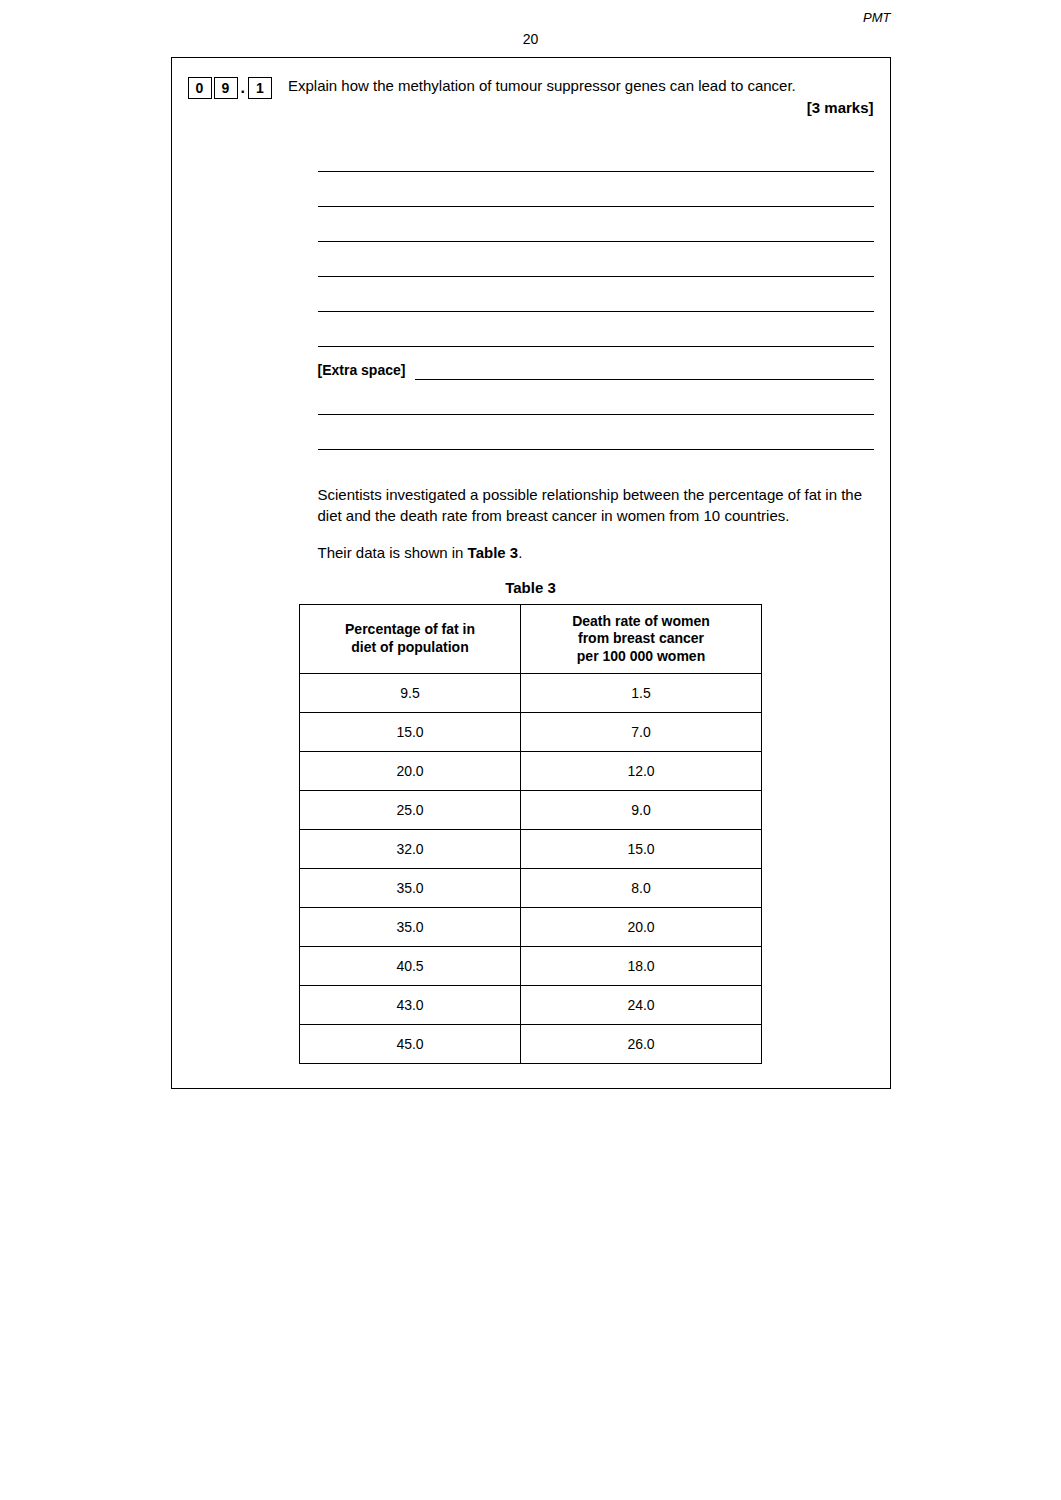PMT
20
0
9
.
1
Explain how the methylation of tumour suppressor genes can lead to cancer.
[3 marks]
[Extra space]
Scientists investigated a possible relationship between the percentage of fat in the diet and the death rate from breast cancer in women from 10 countries.
Their data is shown in Table 3.
Table 3
| Percentage of fat in diet of population | Death rate of women from breast cancer per 100 000 women |
| --- | --- |
| 9.5 | 1.5 |
| 15.0 | 7.0 |
| 20.0 | 12.0 |
| 25.0 | 9.0 |
| 32.0 | 15.0 |
| 35.0 | 8.0 |
| 35.0 | 20.0 |
| 40.5 | 18.0 |
| 43.0 | 24.0 |
| 45.0 | 26.0 |